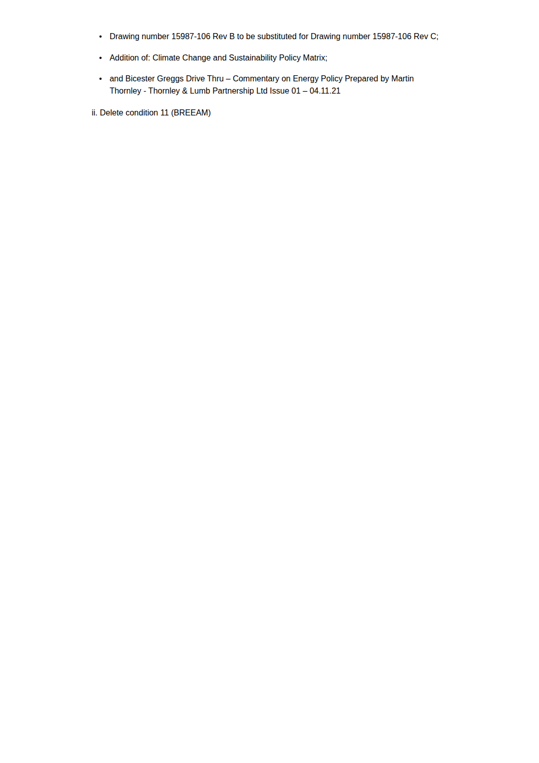Drawing number 15987-106 Rev B to be substituted for Drawing number 15987-106 Rev C;
Addition of: Climate Change and Sustainability Policy Matrix;
and Bicester Greggs Drive Thru – Commentary on Energy Policy Prepared by Martin Thornley - Thornley & Lumb Partnership Ltd Issue 01 – 04.11.21
ii. Delete condition 11 (BREEAM)